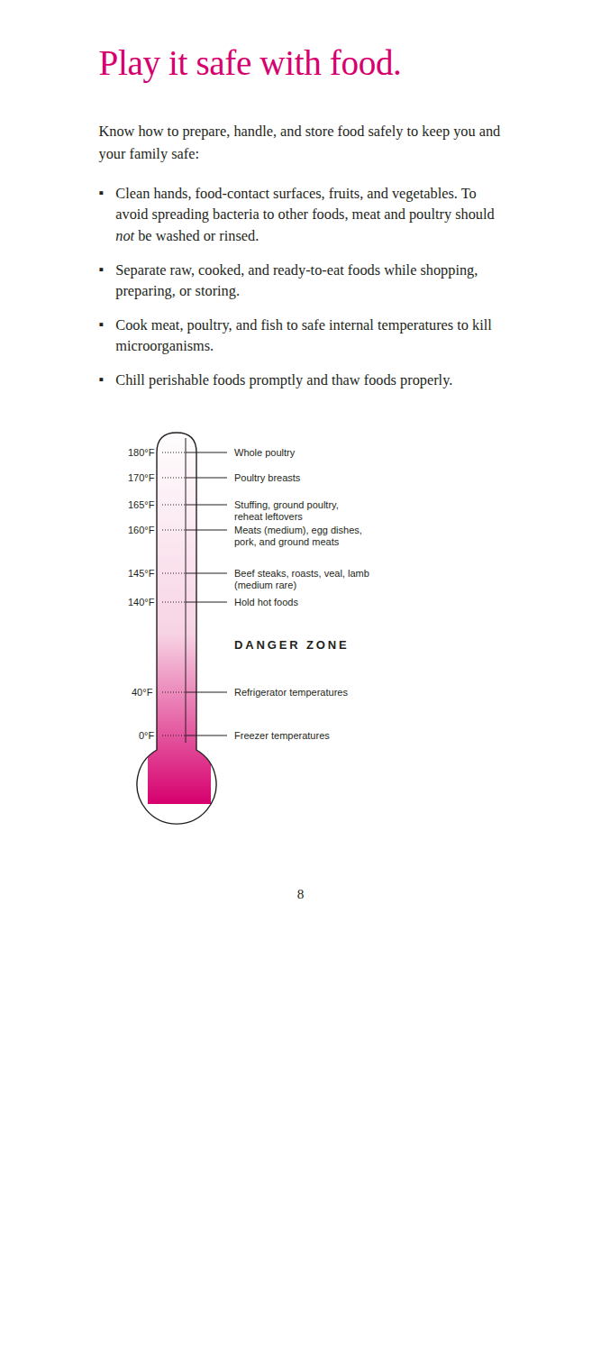Play it safe with food.
Know how to prepare, handle, and store food safely to keep you and your family safe:
Clean hands, food-contact surfaces, fruits, and vegetables. To avoid spreading bacteria to other foods, meat and poultry should not be washed or rinsed.
Separate raw, cooked, and ready-to-eat foods while shopping, preparing, or storing.
Cook meat, poultry, and fish to safe internal temperatures to kill microorganisms.
Chill perishable foods promptly and thaw foods properly.
Food safety temperature thermometer A thermometer diagram showing safe internal cooking temperatures from 180 degrees Fahrenheit for whole poultry down to 0 degrees Fahrenheit for freezer temperatures, with a danger zone between 40 and 140 degrees Fahrenheit. 180°F Whole poultry 170°F Poultry breasts 165°F Stuffing, ground poultry, reheat leftovers 160°F Meats (medium), egg dishes, pork, and ground meats 145°F Beef steaks, roasts, veal, lamb (medium rare) 140°F Hold hot foods DANGER ZONE 40°F Refrigerator temperatures 0°F Freezer temperatures
8